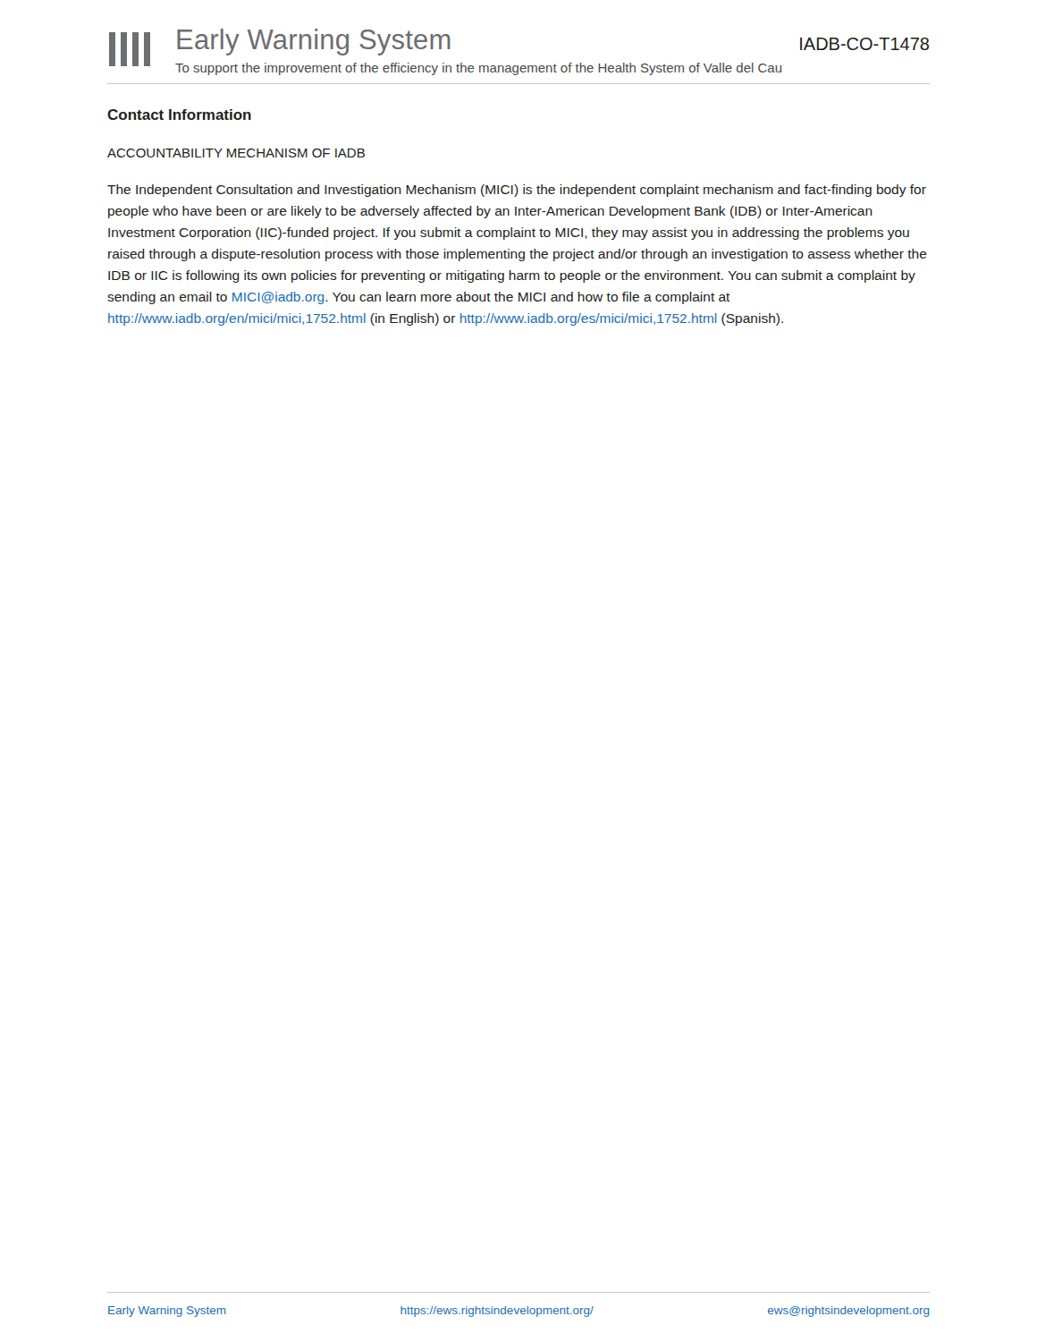Early Warning System
To support the improvement of the efficiency in the management of the Health System of Valle del Cau
IADB-CO-T1478
Contact Information
ACCOUNTABILITY MECHANISM OF IADB
The Independent Consultation and Investigation Mechanism (MICI) is the independent complaint mechanism and fact-finding body for people who have been or are likely to be adversely affected by an Inter-American Development Bank (IDB) or Inter-American Investment Corporation (IIC)-funded project. If you submit a complaint to MICI, they may assist you in addressing the problems you raised through a dispute-resolution process with those implementing the project and/or through an investigation to assess whether the IDB or IIC is following its own policies for preventing or mitigating harm to people or the environment. You can submit a complaint by sending an email to MICI@iadb.org. You can learn more about the MICI and how to file a complaint at http://www.iadb.org/en/mici/mici,1752.html (in English) or http://www.iadb.org/es/mici/mici,1752.html (Spanish).
Early Warning System
https://ews.rightsindevelopment.org/
ews@rightsindevelopment.org